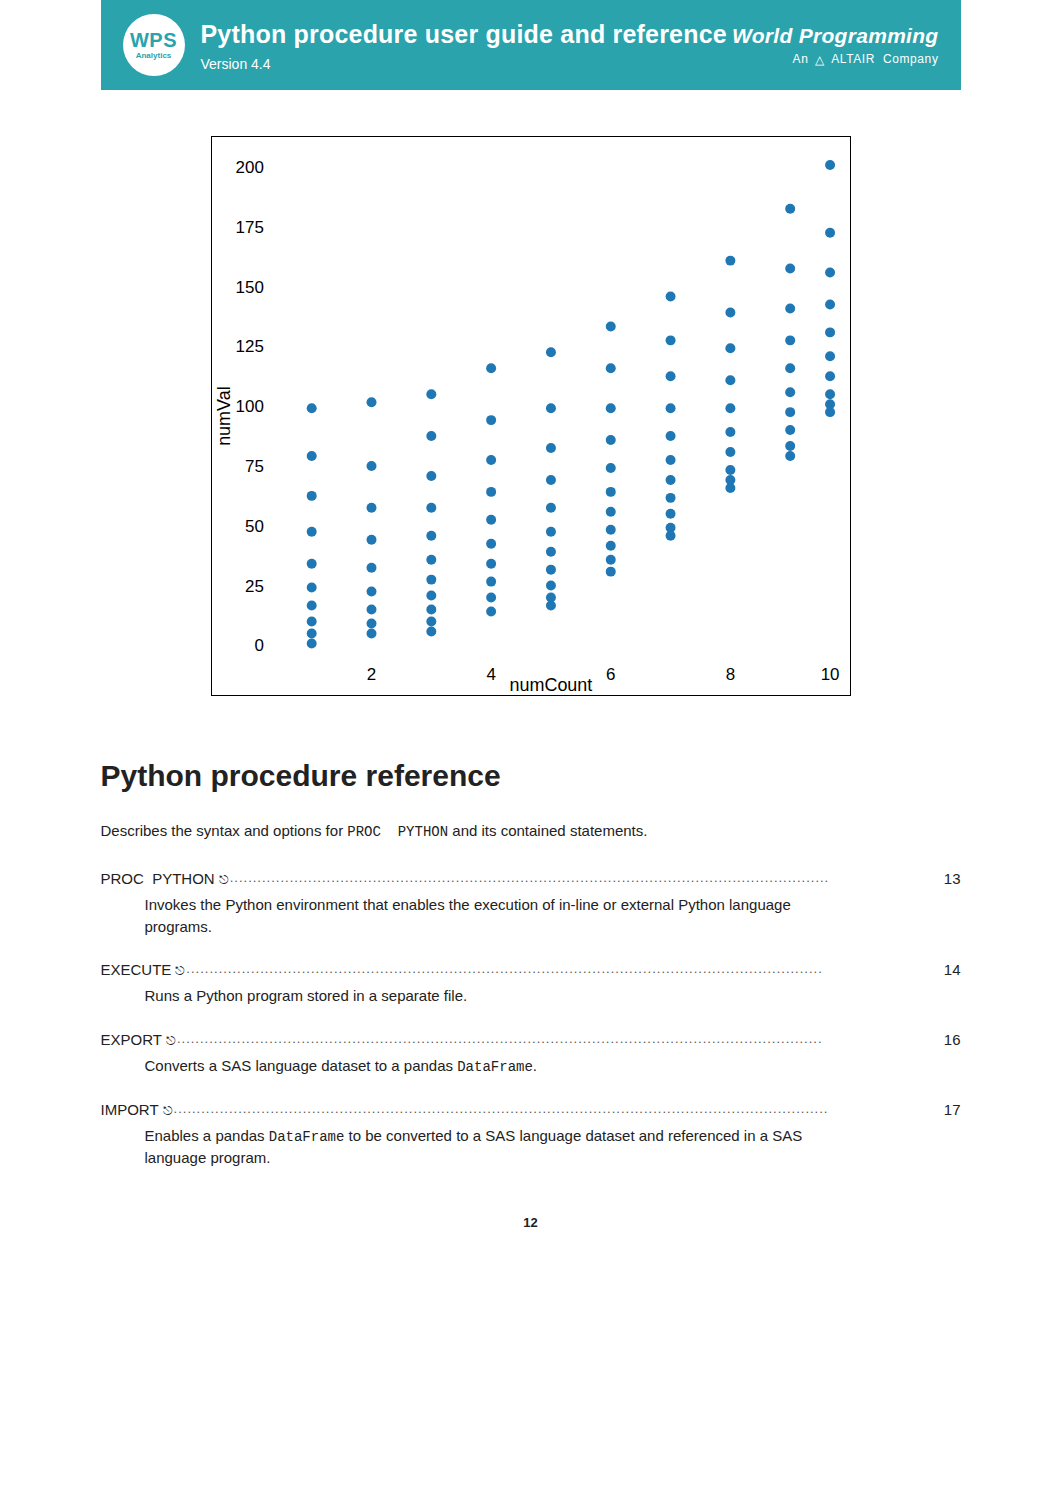WPS Analytics
Python procedure user guide and reference
Version 4.4
World Programming
An △ ALTAIR Company
200 175 150 125 100 75 50 25 0 numVal 2 4 6 8 10 numCount
Python procedure reference
Describes the syntax and options for PROC PYTHON and its contained statements.
PROC PYTHON⎋ .................................................................................................................................. 13
Invokes the Python environment that enables the execution of in-line or external Python language programs.
EXECUTE⎋ .......................................................................................................................................... 14
Runs a Python program stored in a separate file.
EXPORT⎋ ............................................................................................................................................ 16
Converts a SAS language dataset to a pandas DataFrame.
IMPORT⎋ .............................................................................................................................................. 17
Enables a pandas DataFrame to be converted to a SAS language dataset and referenced in a SAS language program.
12